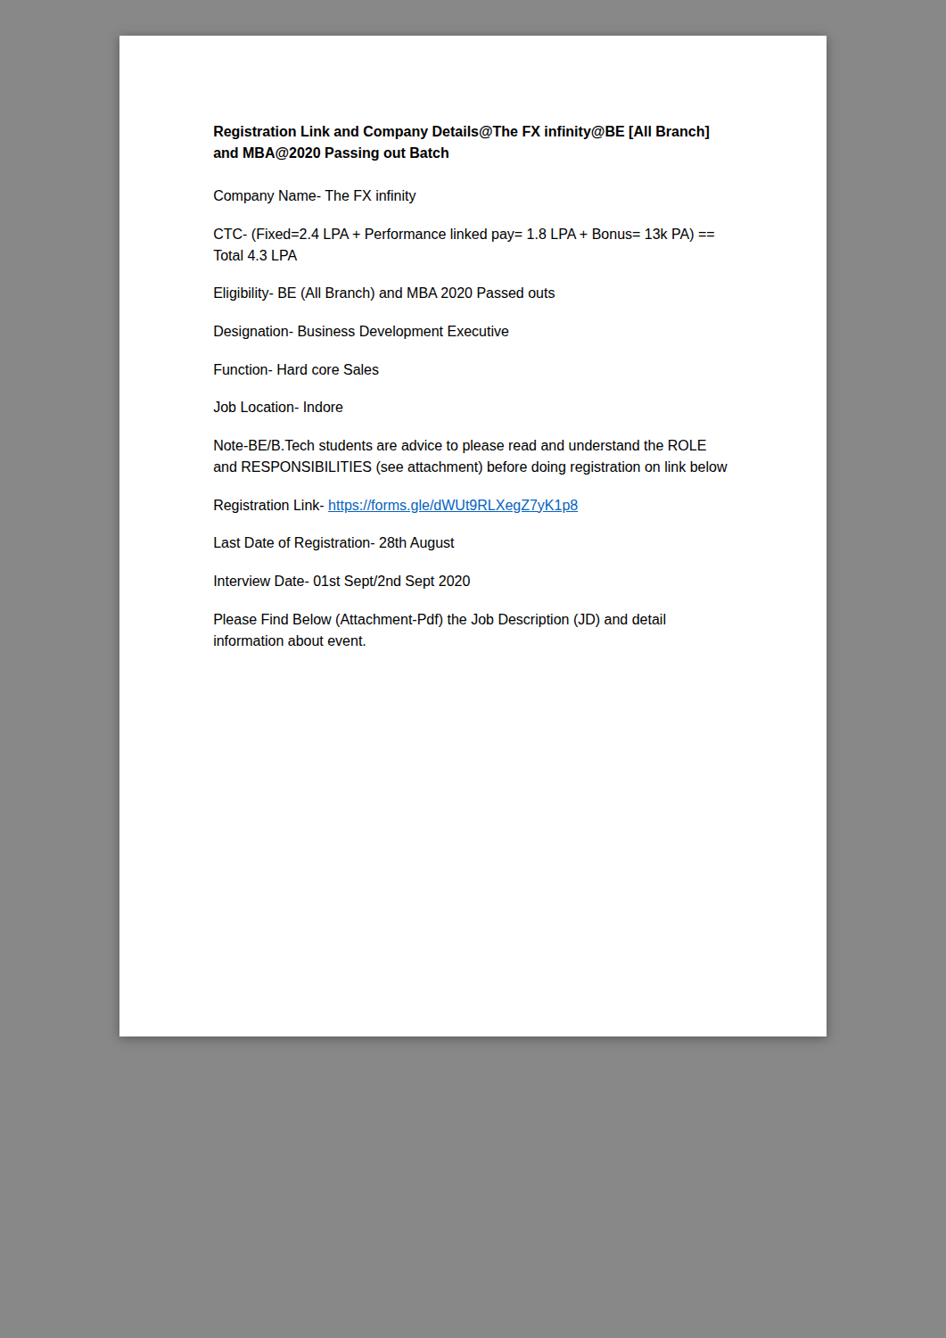Registration Link and Company Details@The FX infinity@BE [All Branch] and MBA@2020 Passing out Batch
Company Name- The FX infinity
CTC- (Fixed=2.4 LPA + Performance linked pay= 1.8 LPA + Bonus= 13k PA) == Total 4.3 LPA
Eligibility- BE (All Branch) and MBA 2020 Passed outs
Designation- Business Development Executive
Function- Hard core Sales
Job Location- Indore
Note-BE/B.Tech students are advice to please read and understand the ROLE and RESPONSIBILITIES (see attachment) before doing registration on link below
Registration Link- https://forms.gle/dWUt9RLXegZ7yK1p8
Last Date of Registration- 28th August
Interview Date- 01st Sept/2nd Sept 2020
Please Find Below (Attachment-Pdf) the Job Description (JD) and detail information about event.